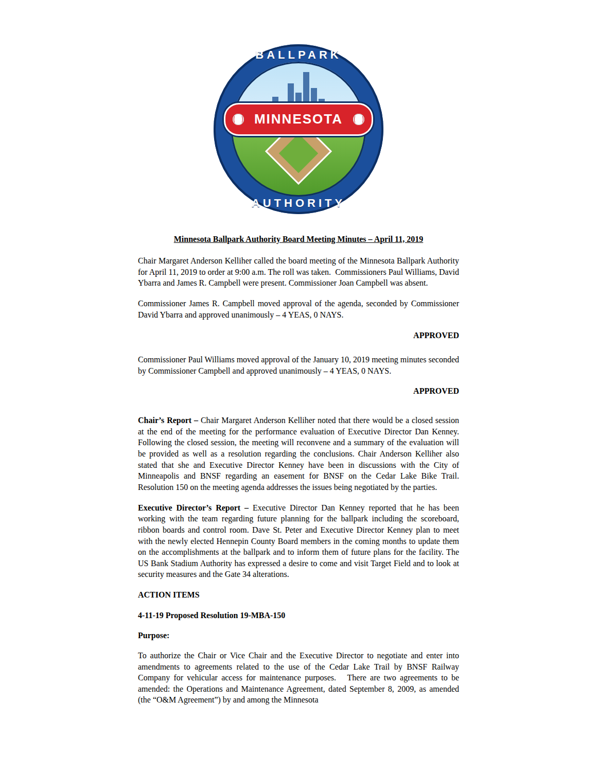BALLPARK
AUTHORITY
MINNESOTA
Minnesota Ballpark Authority Board Meeting Minutes – April 11, 2019
Chair Margaret Anderson Kelliher called the board meeting of the Minnesota Ballpark Authority for April 11, 2019 to order at 9:00 a.m. The roll was taken. Commissioners Paul Williams, David Ybarra and James R. Campbell were present. Commissioner Joan Campbell was absent.
Commissioner James R. Campbell moved approval of the agenda, seconded by Commissioner David Ybarra and approved unanimously – 4 YEAS, 0 NAYS.
APPROVED
Commissioner Paul Williams moved approval of the January 10, 2019 meeting minutes seconded by Commissioner Campbell and approved unanimously – 4 YEAS, 0 NAYS.
APPROVED
Chair’s Report – Chair Margaret Anderson Kelliher noted that there would be a closed session at the end of the meeting for the performance evaluation of Executive Director Dan Kenney. Following the closed session, the meeting will reconvene and a summary of the evaluation will be provided as well as a resolution regarding the conclusions. Chair Anderson Kelliher also stated that she and Executive Director Kenney have been in discussions with the City of Minneapolis and BNSF regarding an easement for BNSF on the Cedar Lake Bike Trail. Resolution 150 on the meeting agenda addresses the issues being negotiated by the parties.
Executive Director’s Report – Executive Director Dan Kenney reported that he has been working with the team regarding future planning for the ballpark including the scoreboard, ribbon boards and control room. Dave St. Peter and Executive Director Kenney plan to meet with the newly elected Hennepin County Board members in the coming months to update them on the accomplishments at the ballpark and to inform them of future plans for the facility. The US Bank Stadium Authority has expressed a desire to come and visit Target Field and to look at security measures and the Gate 34 alterations.
ACTION ITEMS
4-11-19 Proposed Resolution 19-MBA-150
Purpose:
To authorize the Chair or Vice Chair and the Executive Director to negotiate and enter into amendments to agreements related to the use of the Cedar Lake Trail by BNSF Railway Company for vehicular access for maintenance purposes. There are two agreements to be amended: the Operations and Maintenance Agreement, dated September 8, 2009, as amended (the “O&M Agreement”) by and among the Minnesota